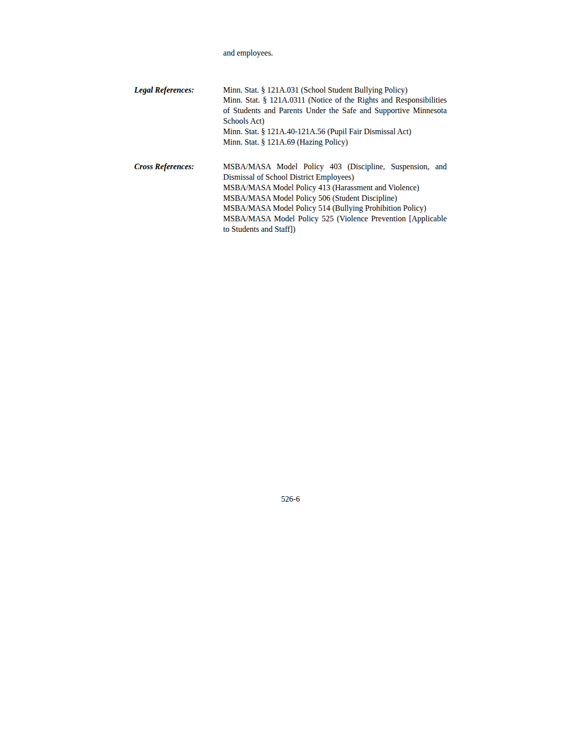and employees.
Legal References:
Minn. Stat. § 121A.031 (School Student Bullying Policy)
Minn. Stat. § 121A.0311 (Notice of the Rights and Responsibilities of Students and Parents Under the Safe and Supportive Minnesota Schools Act)
Minn. Stat. § 121A.40-121A.56 (Pupil Fair Dismissal Act)
Minn. Stat. § 121A.69 (Hazing Policy)
Cross References:
MSBA/MASA Model Policy 403 (Discipline, Suspension, and Dismissal of School District Employees)
MSBA/MASA Model Policy 413 (Harassment and Violence)
MSBA/MASA Model Policy 506 (Student Discipline)
MSBA/MASA Model Policy 514 (Bullying Prohibition Policy)
MSBA/MASA Model Policy 525 (Violence Prevention [Applicable to Students and Staff])
526-6